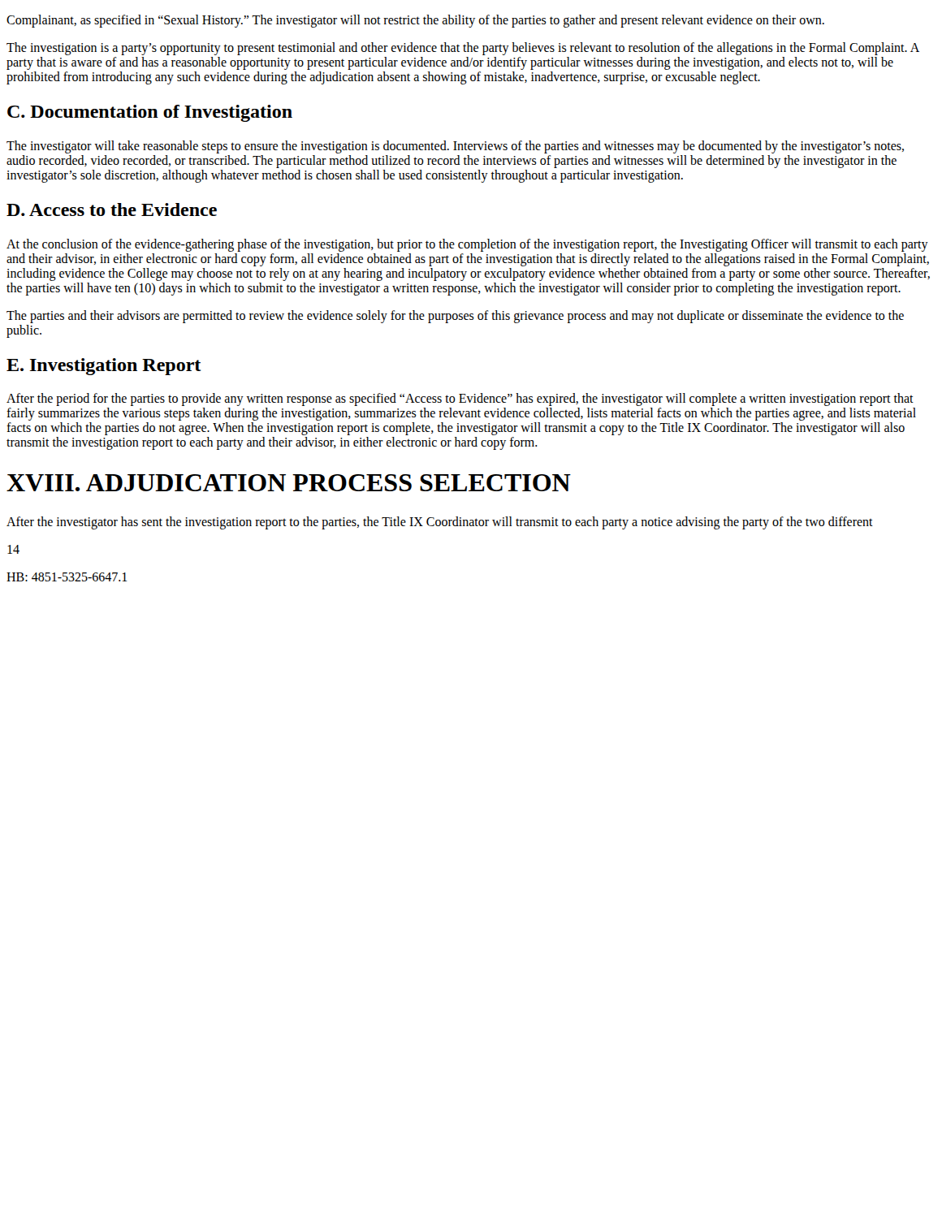Complainant, as specified in “Sexual History.” The investigator will not restrict the ability of the parties to gather and present relevant evidence on their own.
The investigation is a party’s opportunity to present testimonial and other evidence that the party believes is relevant to resolution of the allegations in the Formal Complaint. A party that is aware of and has a reasonable opportunity to present particular evidence and/or identify particular witnesses during the investigation, and elects not to, will be prohibited from introducing any such evidence during the adjudication absent a showing of mistake, inadvertence, surprise, or excusable neglect.
C. Documentation of Investigation
The investigator will take reasonable steps to ensure the investigation is documented. Interviews of the parties and witnesses may be documented by the investigator’s notes, audio recorded, video recorded, or transcribed. The particular method utilized to record the interviews of parties and witnesses will be determined by the investigator in the investigator’s sole discretion, although whatever method is chosen shall be used consistently throughout a particular investigation.
D. Access to the Evidence
At the conclusion of the evidence-gathering phase of the investigation, but prior to the completion of the investigation report, the Investigating Officer will transmit to each party and their advisor, in either electronic or hard copy form, all evidence obtained as part of the investigation that is directly related to the allegations raised in the Formal Complaint, including evidence the College may choose not to rely on at any hearing and inculpatory or exculpatory evidence whether obtained from a party or some other source. Thereafter, the parties will have ten (10) days in which to submit to the investigator a written response, which the investigator will consider prior to completing the investigation report.
The parties and their advisors are permitted to review the evidence solely for the purposes of this grievance process and may not duplicate or disseminate the evidence to the public.
E. Investigation Report
After the period for the parties to provide any written response as specified “Access to Evidence” has expired, the investigator will complete a written investigation report that fairly summarizes the various steps taken during the investigation, summarizes the relevant evidence collected, lists material facts on which the parties agree, and lists material facts on which the parties do not agree. When the investigation report is complete, the investigator will transmit a copy to the Title IX Coordinator. The investigator will also transmit the investigation report to each party and their advisor, in either electronic or hard copy form.
XVIII. ADJUDICATION PROCESS SELECTION
After the investigator has sent the investigation report to the parties, the Title IX Coordinator will transmit to each party a notice advising the party of the two different
14
HB: 4851-5325-6647.1